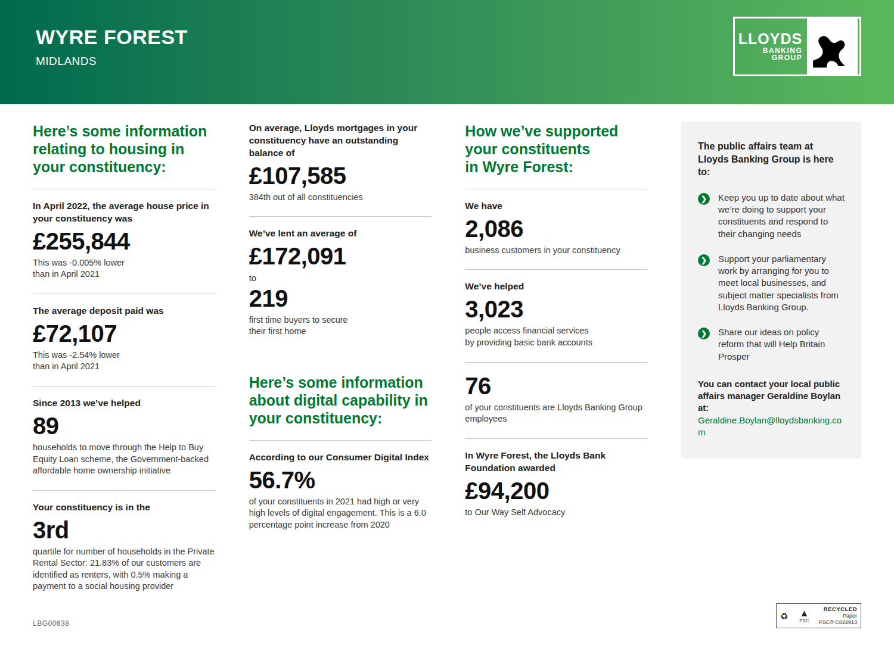Wyre Forest
Midlands
LLOYDS BANKING GROUP
Here’s some information relating to housing in your constituency:
In April 2022, the average house price in your constituency was
£255,844
This was -0.005% lower
than in April 2021
The average deposit paid was
£72,107
This was -2.54% lower
than in April 2021
Since 2013 we’ve helped
89
households to move through the Help to Buy Equity Loan scheme, the Government-backed affordable home ownership initiative
Your constituency is in the
3rd
quartile for number of households in the Private Rental Sector: 21.83% of our customers are identified as renters, with 0.5% making a payment to a social housing provider
On average, Lloyds mortgages in your constituency have an outstanding balance of
£107,585
384th out of all constituencies
We’ve lent an average of
£172,091
to
219
first time buyers to secure
their first home
Here’s some information about digital capability in your constituency:
According to our Consumer Digital Index
56.7%
of your constituents in 2021 had high or very high levels of digital engagement. This is a 6.0 percentage point increase from 2020
How we’ve supported your constituents
in Wyre Forest:
We have
2,086
business customers in your constituency
We’ve helped
3,023
people access financial services
by providing basic bank accounts
76
of your constituents are Lloyds Banking Group employees
In Wyre Forest, the Lloyds Bank Foundation awarded
£94,200
to Our Way Self Advocacy
The public affairs team at Lloyds Banking Group is here to:
❯Keep you up to date about what we’re doing to support your constituents and respond to their changing needs
❯Support your parliamentary work by arranging for you to meet local businesses, and subject matter specialists from Lloyds Banking Group.
❯Share our ideas on policy reform that will Help Britain Prosper
You can contact your local public affairs manager Geraldine Boylan at:
Geraldine.Boylan@lloydsbanking.com
LBG00638
♻
▲ FSC
RECYCLED
Paper
FSC® C022913